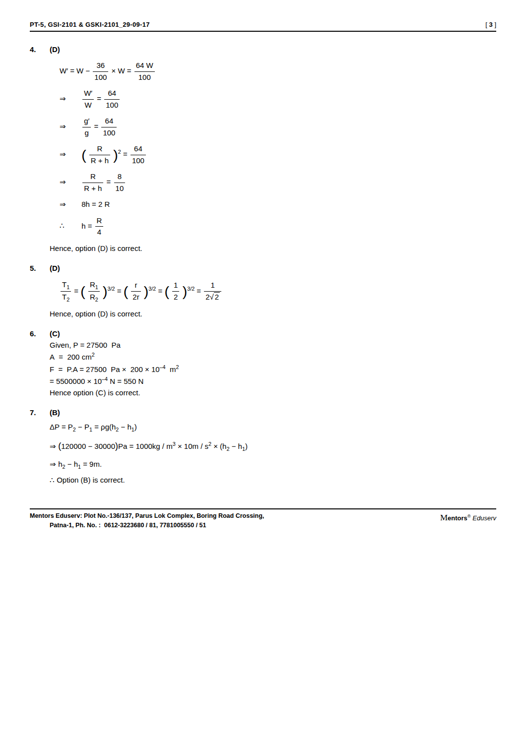PT-5, GSI-2101 & GSKI-2101_29-09-17 [ 3 ]
4.(D)
W′ = W − 36100 × W = 64 W 100
⇒ W′W = 64100
⇒ g′g = 64100
⇒ ( RR + h )2 = 64100
⇒ RR + h = 810
⇒ 8h = 2 R
∴ h = R 4
Hence, option (D) is correct.
5.(D)
T1 T2 = ( R1 R2 )3/2 = ( r 2r )3/2 = ( 12 )3/2 = 12√2
Hence, option (D) is correct.
6.(C)
Given, P = 27500 Pa
A = 200 cm2
F = P.A = 27500 Pa × 200 × 10–4 m2
= 5500000 × 10–4 N = 550 N
Hence option (C) is correct.
7.(B)
ΔP = P2 − P1 = ρg(h2 − h1)
⇒ (120000 − 30000) Pa = 1000kg / m3 × 10m / s2 × (h2 − h1)
⇒ h2 − h1 = 9m.
∴ Option (B) is correct.
Mentors Eduserv: Plot No.-136/137, Parus Lok Complex, Boring Road Crossing,
Patna-1, Ph. No. : 0612-3223680 / 81, 7781005550 / 51
Mentors® Eduserv